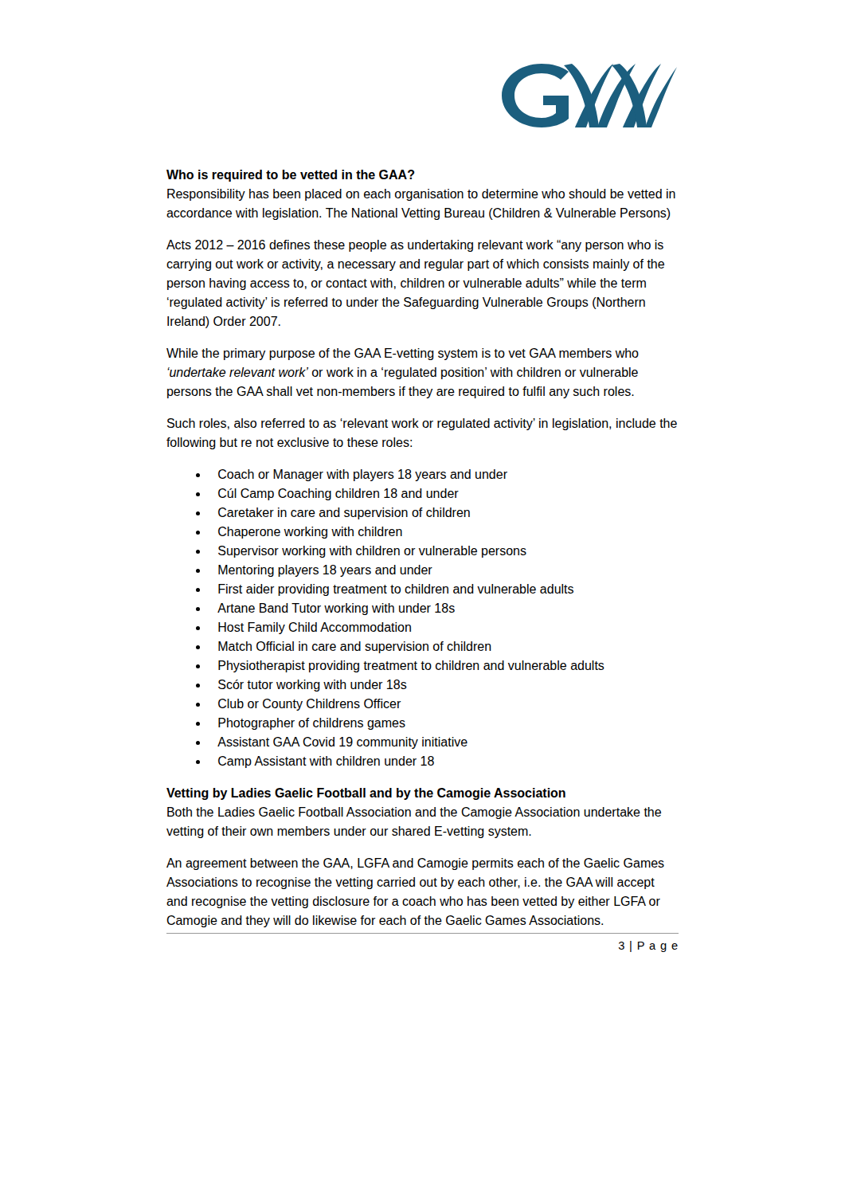Who is required to be vetted in the GAA?
Responsibility has been placed on each organisation to determine who should be vetted in accordance with legislation. The National Vetting Bureau (Children & Vulnerable Persons)
Acts 2012 – 2016 defines these people as undertaking relevant work “any person who is carrying out work or activity, a necessary and regular part of which consists mainly of the person having access to, or contact with, children or vulnerable adults” while the term ‘regulated activity’ is referred to under the Safeguarding Vulnerable Groups (Northern Ireland) Order 2007.
While the primary purpose of the GAA E-vetting system is to vet GAA members who ‘undertake relevant work’ or work in a ‘regulated position’ with children or vulnerable persons the GAA shall vet non-members if they are required to fulfil any such roles.
Such roles, also referred to as ‘relevant work or regulated activity’ in legislation, include the following but re not exclusive to these roles:
Coach or Manager with players 18 years and under
Cúl Camp Coaching children 18 and under
Caretaker in care and supervision of children
Chaperone working with children
Supervisor working with children or vulnerable persons
Mentoring players 18 years and under
First aider providing treatment to children and vulnerable adults
Artane Band Tutor working with under 18s
Host Family Child Accommodation
Match Official in care and supervision of children
Physiotherapist providing treatment to children and vulnerable adults
Scór tutor working with under 18s
Club or County Childrens Officer
Photographer of childrens games
Assistant GAA Covid 19 community initiative
Camp Assistant with children under 18
Vetting by Ladies Gaelic Football and by the Camogie Association
Both the Ladies Gaelic Football Association and the Camogie Association undertake the vetting of their own members under our shared E-vetting system.
An agreement between the GAA, LGFA and Camogie permits each of the Gaelic Games Associations to recognise the vetting carried out by each other, i.e. the GAA will accept and recognise the vetting disclosure for a coach who has been vetted by either LGFA or Camogie and they will do likewise for each of the Gaelic Games Associations.
3 | P a g e